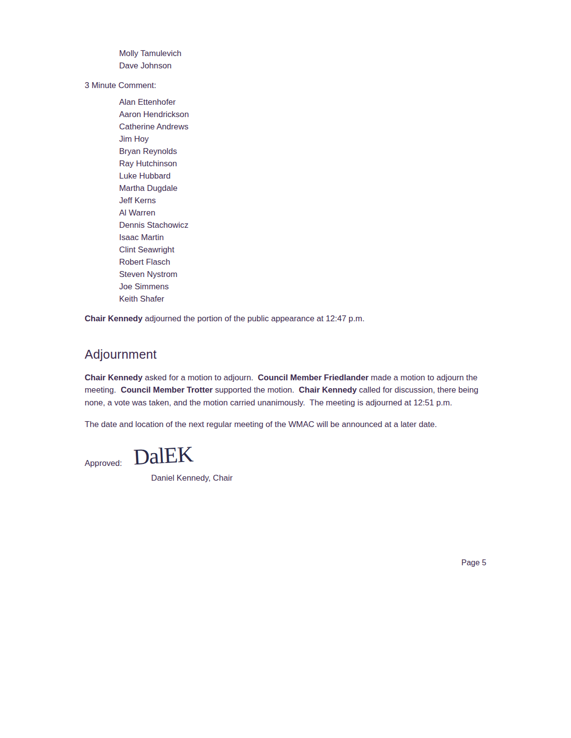Molly Tamulevich
Dave Johnson
3 Minute Comment:
Alan Ettenhofer
Aaron Hendrickson
Catherine Andrews
Jim Hoy
Bryan Reynolds
Ray Hutchinson
Luke Hubbard
Martha Dugdale
Jeff Kerns
Al Warren
Dennis Stachowicz
Isaac Martin
Clint Seawright
Robert Flasch
Steven Nystrom
Joe Simmens
Keith Shafer
Chair Kennedy adjourned the portion of the public appearance at 12:47 p.m.
Adjournment
Chair Kennedy asked for a motion to adjourn. Council Member Friedlander made a motion to adjourn the meeting. Council Member Trotter supported the motion. Chair Kennedy called for discussion, there being none, a vote was taken, and the motion carried unanimously. The meeting is adjourned at 12:51 p.m.
The date and location of the next regular meeting of the WMAC will be announced at a later date.
Approved: DalEK
Daniel Kennedy, Chair
Page 5